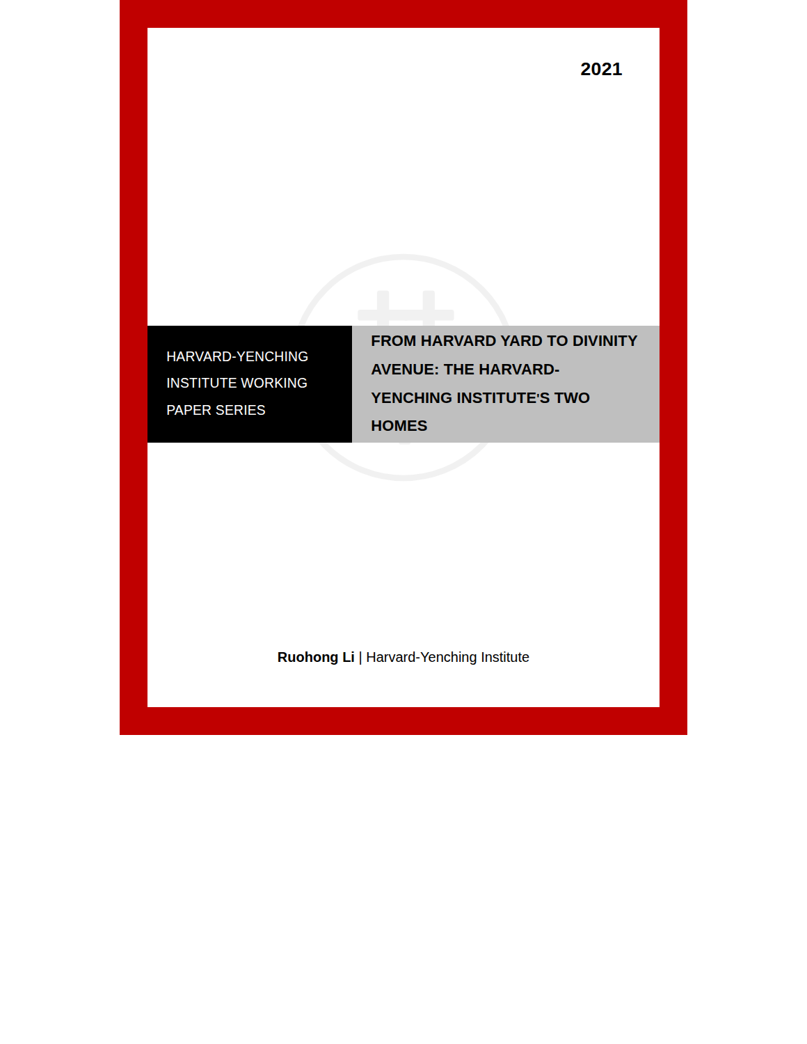2021
HARVARD-YENCHING
INSTITUTE WORKING
PAPER SERIES
FROM HARVARD YARD TO DIVINITY AVENUE: THE HARVARD-YENCHING INSTITUTE'S TWO HOMES
Ruohong Li | Harvard-Yenching Institute